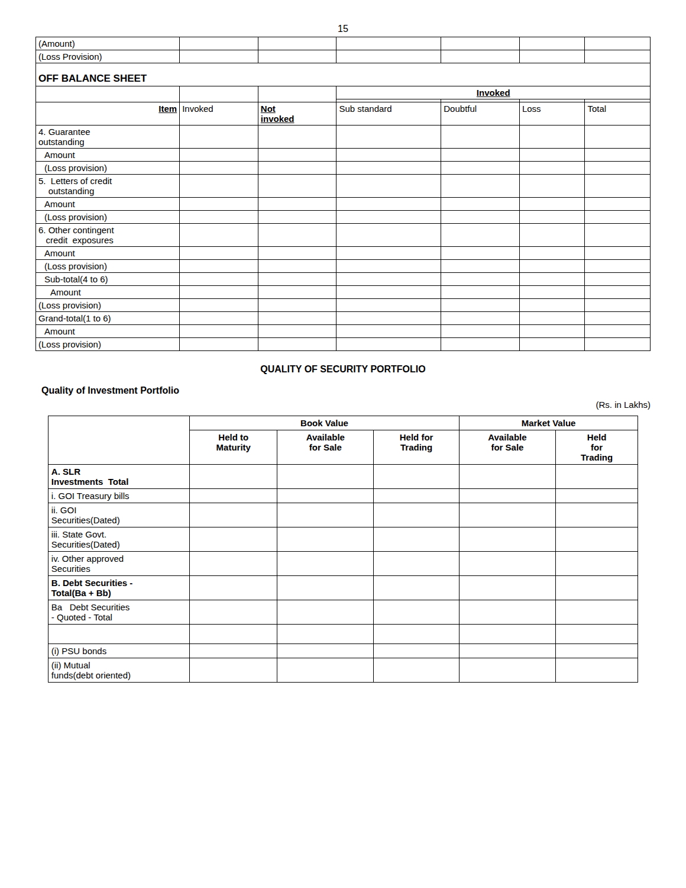15
| (Amount) | | | | | | |
| (Loss Provision) | | | | | | |
| OFF BALANCE SHEET |
| | | | Invoked |
| Item | Invoked | Not invoked | Sub standard | Doubtful | Loss | Total |
| 4. Guarantee outstanding | | | | | | |
| Amount | | | | | | |
| (Loss provision) | | | | | | |
| 5. Letters of credit outstanding | | | | | | |
| Amount | | | | | | |
| (Loss provision) | | | | | | |
| 6. Other contingent credit exposures | | | | | | |
| Amount | | | | | | |
| (Loss provision) | | | | | | |
| Sub-total(4 to 6) | | | | | | |
| Amount | | | | | | |
| (Loss provision) | | | | | | |
| Grand-total(1 to 6) | | | | | | |
| Amount | | | | | | |
| (Loss provision) | | | | | | |
QUALITY OF SECURITY PORTFOLIO
Quality of Investment Portfolio
(Rs. in Lakhs)
| | Book Value | Market Value |
| --- | --- | --- |
| Held to Maturity | Available for Sale | Held for Trading | Available for Sale | Held for Trading |
| A. SLR Investments Total | | | | | |
| i. GOI Treasury bills | | | | | |
| ii. GOI Securities(Dated) | | | | | |
| iii. State Govt. Securities(Dated) | | | | | |
| iv. Other approved Securities | | | | | |
| B. Debt Securities - Total(Ba + Bb) | | | | | |
| Ba Debt Securities - Quoted - Total | | | | | |
| (i) PSU bonds | | | | | |
| (ii) Mutual funds(debt oriented) | | | | | |